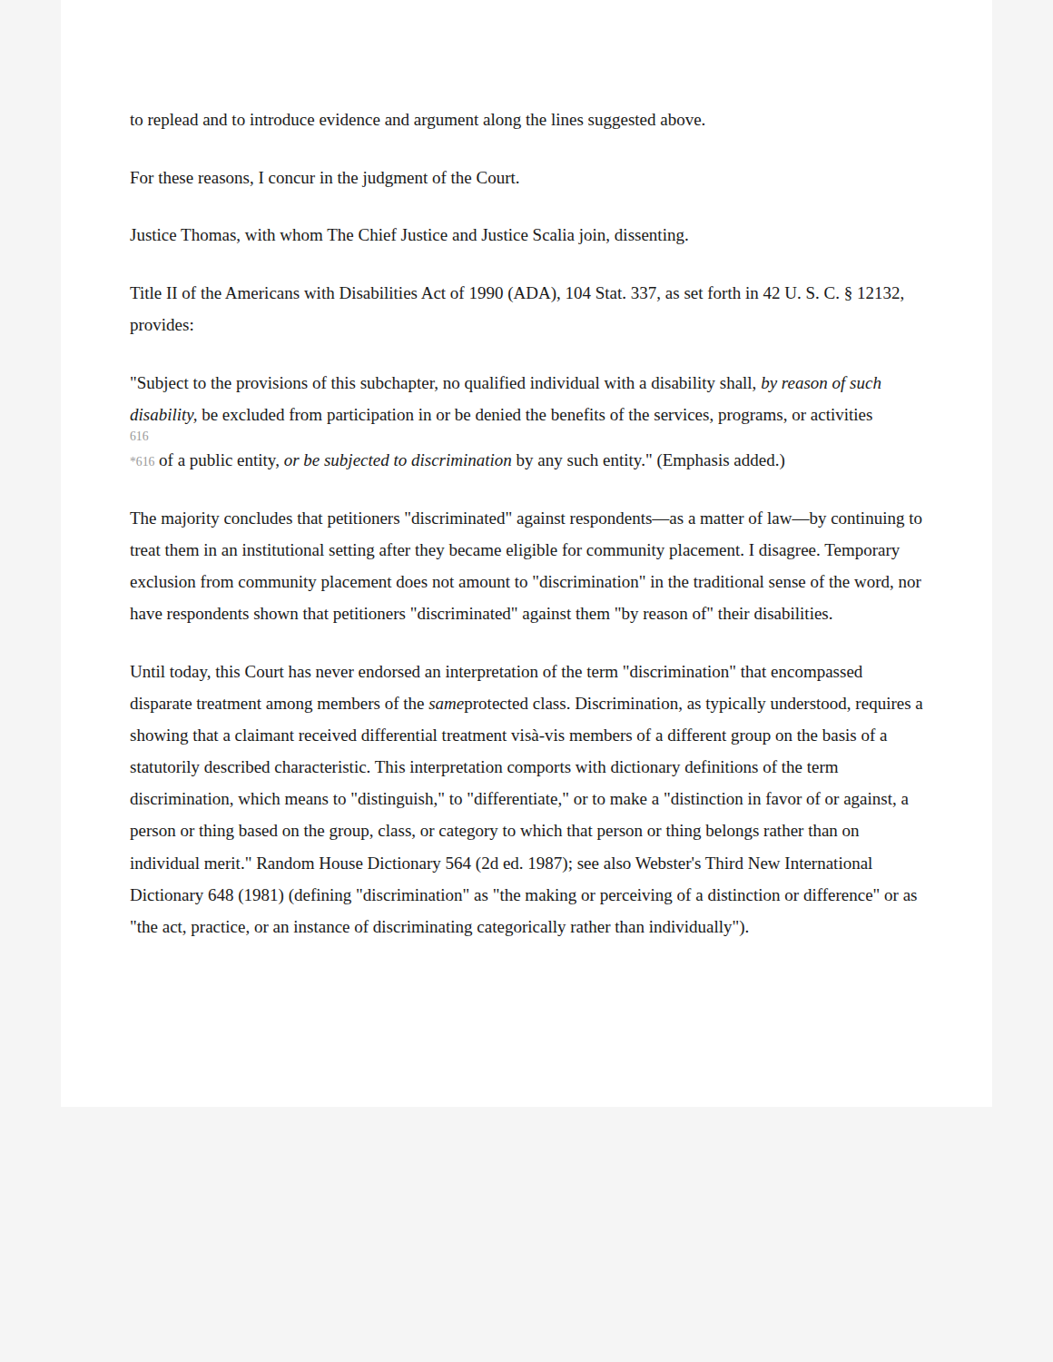to replead and to introduce evidence and argument along the lines suggested above.
For these reasons, I concur in the judgment of the Court.
Justice Thomas, with whom The Chief Justice and Justice Scalia join, dissenting.
Title II of the Americans with Disabilities Act of 1990 (ADA), 104 Stat. 337, as set forth in 42 U. S. C. § 12132, provides:
"Subject to the provisions of this subchapter, no qualified individual with a disability shall, by reason of such disability, be excluded from participation in or be denied the benefits of the services, programs, or activities
616
*616 of a public entity, or be subjected to discrimination by any such entity." (Emphasis added.)
The majority concludes that petitioners "discriminated" against respondents—as a matter of law—by continuing to treat them in an institutional setting after they became eligible for community placement. I disagree. Temporary exclusion from community placement does not amount to "discrimination" in the traditional sense of the word, nor have respondents shown that petitioners "discriminated" against them "by reason of" their disabilities.
Until today, this Court has never endorsed an interpretation of the term "discrimination" that encompassed disparate treatment among members of the sameprotected class. Discrimination, as typically understood, requires a showing that a claimant received differential treatment visà-vis members of a different group on the basis of a statutorily described characteristic. This interpretation comports with dictionary definitions of the term discrimination, which means to "distinguish," to "differentiate," or to make a "distinction in favor of or against, a person or thing based on the group, class, or category to which that person or thing belongs rather than on individual merit." Random House Dictionary 564 (2d ed. 1987); see also Webster's Third New International Dictionary 648 (1981) (defining "discrimination" as "the making or perceiving of a distinction or difference" or as "the act, practice, or an instance of discriminating categorically rather than individually").